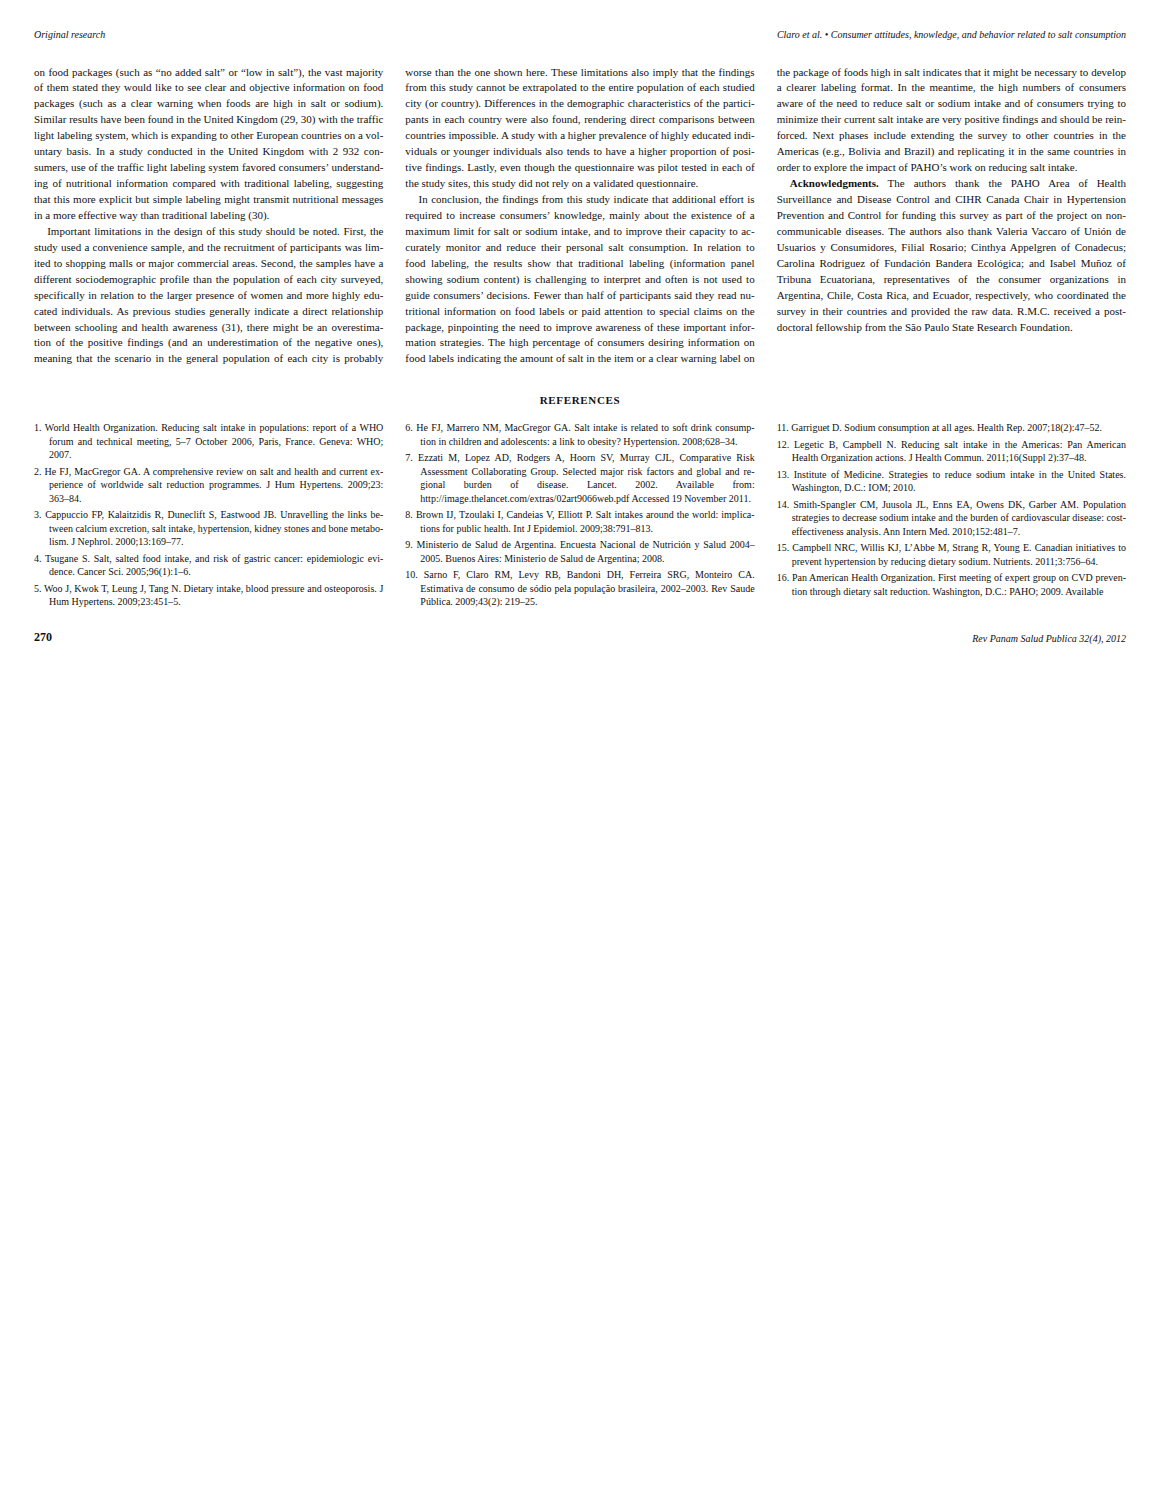Original research
Claro et al. • Consumer attitudes, knowledge, and behavior related to salt consumption
on food packages (such as “no added salt” or “low in salt”), the vast majority of them stated they would like to see clear and objective information on food packages (such as a clear warning when foods are high in salt or sodium). Similar results have been found in the United Kingdom (29, 30) with the traffic light labeling system, which is expanding to other European countries on a voluntary basis. In a study conducted in the United Kingdom with 2 932 consumers, use of the traffic light labeling system favored consumers’ understanding of nutritional information compared with traditional labeling, suggesting that this more explicit but simple labeling might transmit nutritional messages in a more effective way than traditional labeling (30).
Important limitations in the design of this study should be noted. First, the study used a convenience sample, and the recruitment of participants was limited to shopping malls or major commercial areas. Second, the samples have a different sociodemographic profile than the population of each city surveyed, specifically in relation to the larger presence of women and more highly educated individuals. As previous studies generally indicate a direct relationship between schooling and health awareness (31), there might be an overestimation of the positive findings (and an underestimation of the negative ones), meaning that the scenario in the general population of each city is probably worse than the one shown here. These limitations also imply that the findings from this study cannot be extrapolated to the entire population of each studied city (or country). Differences in the demographic characteristics of the participants in each country were also found, rendering direct comparisons between countries impossible. A study with a higher prevalence of highly educated individuals or younger individuals also tends to have a higher proportion of positive findings. Lastly, even though the questionnaire was pilot tested in each of the study sites, this study did not rely on a validated questionnaire.
In conclusion, the findings from this study indicate that additional effort is required to increase consumers’ knowledge, mainly about the existence of a maximum limit for salt or sodium intake, and to improve their capacity to accurately monitor and reduce their personal salt consumption. In relation to food labeling, the results show that traditional labeling (information panel showing sodium content) is challenging to interpret and often is not used to guide consumers’ decisions. Fewer than half of participants said they read nutritional information on food labels or paid attention to special claims on the package, pinpointing the need to improve awareness of these important information strategies. The high percentage of consumers desiring information on food labels indicating the amount of salt in the item or a clear warning label on the package of foods high in salt indicates that it might be necessary to develop a clearer labeling format. In the meantime, the high numbers of consumers aware of the need to reduce salt or sodium intake and of consumers trying to minimize their current salt intake are very positive findings and should be reinforced. Next phases include extending the survey to other countries in the Americas (e.g., Bolivia and Brazil) and replicating it in the same countries in order to explore the impact of PAHO’s work on reducing salt intake.
Acknowledgments. The authors thank the PAHO Area of Health Surveillance and Disease Control and CIHR Canada Chair in Hypertension Prevention and Control for funding this survey as part of the project on noncommunicable diseases. The authors also thank Valeria Vaccaro of Unión de Usuarios y Consumidores, Filial Rosario; Cinthya Appelgren of Conadecus; Carolina Rodriguez of Fundación Bandera Ecológica; and Isabel Muñoz of Tribuna Ecuatoriana, representatives of the consumer organizations in Argentina, Chile, Costa Rica, and Ecuador, respectively, who coordinated the survey in their countries and provided the raw data. R.M.C. received a postdoctoral fellowship from the São Paulo State Research Foundation.
REFERENCES
World Health Organization. Reducing salt intake in populations: report of a WHO forum and technical meeting, 5–7 October 2006, Paris, France. Geneva: WHO; 2007.
He FJ, MacGregor GA. A comprehensive review on salt and health and current experience of worldwide salt reduction programmes. J Hum Hypertens. 2009;23: 363–84.
Cappuccio FP, Kalaitzidis R, Duneclift S, Eastwood JB. Unravelling the links between calcium excretion, salt intake, hypertension, kidney stones and bone metabolism. J Nephrol. 2000;13:169–77.
Tsugane S. Salt, salted food intake, and risk of gastric cancer: epidemiologic evidence. Cancer Sci. 2005;96(1):1–6.
Woo J, Kwok T, Leung J, Tang N. Dietary intake, blood pressure and osteoporosis. J Hum Hypertens. 2009;23:451–5.
He FJ, Marrero NM, MacGregor GA. Salt intake is related to soft drink consumption in children and adolescents: a link to obesity? Hypertension. 2008;628–34.
Ezzati M, Lopez AD, Rodgers A, Hoorn SV, Murray CJL, Comparative Risk Assessment Collaborating Group. Selected major risk factors and global and regional burden of disease. Lancet. 2002. Available from: http://image.thelancet.com/extras/02art9066web.pdf Accessed 19 November 2011.
Brown IJ, Tzoulaki I, Candeias V, Elliott P. Salt intakes around the world: implications for public health. Int J Epidemiol. 2009;38:791–813.
Ministerio de Salud de Argentina. Encuesta Nacional de Nutrición y Salud 2004–2005. Buenos Aires: Ministerio de Salud de Argentina; 2008.
Sarno F, Claro RM, Levy RB, Bandoni DH, Ferreira SRG, Monteiro CA. Estimativa de consumo de sódio pela população brasileira, 2002–2003. Rev Saude Pública. 2009;43(2): 219–25.
Garriguet D. Sodium consumption at all ages. Health Rep. 2007;18(2):47–52.
Legetic B, Campbell N. Reducing salt intake in the Americas: Pan American Health Organization actions. J Health Commun. 2011;16(Suppl 2):37–48.
Institute of Medicine. Strategies to reduce sodium intake in the United States. Washington, D.C.: IOM; 2010.
Smith-Spangler CM, Juusola JL, Enns EA, Owens DK, Garber AM. Population strategies to decrease sodium intake and the burden of cardiovascular disease: cost-effectiveness analysis. Ann Intern Med. 2010;152:481–7.
Campbell NRC, Willis KJ, L’Abbe M, Strang R, Young E. Canadian initiatives to prevent hypertension by reducing dietary sodium. Nutrients. 2011;3:756–64.
Pan American Health Organization. First meeting of expert group on CVD prevention through dietary salt reduction. Washington, D.C.: PAHO; 2009. Available
270
Rev Panam Salud Publica 32(4), 2012